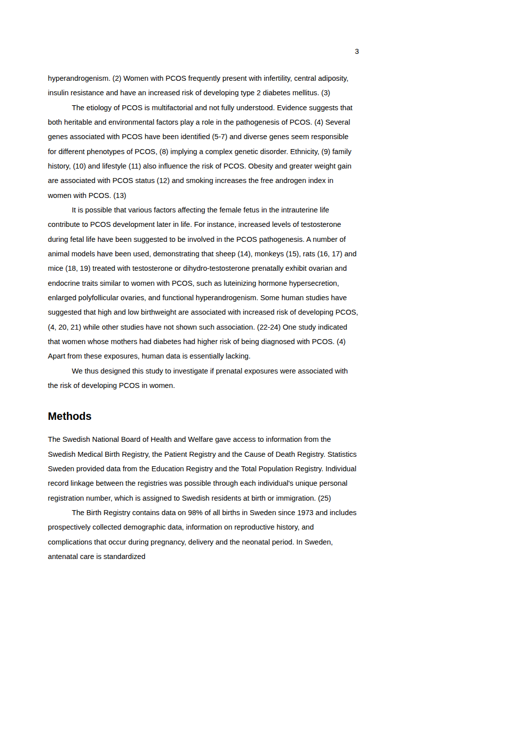3
hyperandrogenism. (2) Women with PCOS frequently present with infertility, central adiposity, insulin resistance and have an increased risk of developing type 2 diabetes mellitus. (3)
The etiology of PCOS is multifactorial and not fully understood. Evidence suggests that both heritable and environmental factors play a role in the pathogenesis of PCOS. (4) Several genes associated with PCOS have been identified (5-7) and diverse genes seem responsible for different phenotypes of PCOS, (8) implying a complex genetic disorder. Ethnicity, (9) family history, (10) and lifestyle (11) also influence the risk of PCOS. Obesity and greater weight gain are associated with PCOS status (12) and smoking increases the free androgen index in women with PCOS. (13)
It is possible that various factors affecting the female fetus in the intrauterine life contribute to PCOS development later in life. For instance, increased levels of testosterone during fetal life have been suggested to be involved in the PCOS pathogenesis. A number of animal models have been used, demonstrating that sheep (14), monkeys (15), rats (16, 17) and mice (18, 19) treated with testosterone or dihydro-testosterone prenatally exhibit ovarian and endocrine traits similar to women with PCOS, such as luteinizing hormone hypersecretion, enlarged polyfollicular ovaries, and functional hyperandrogenism. Some human studies have suggested that high and low birthweight are associated with increased risk of developing PCOS, (4, 20, 21) while other studies have not shown such association. (22-24) One study indicated that women whose mothers had diabetes had higher risk of being diagnosed with PCOS. (4) Apart from these exposures, human data is essentially lacking.
We thus designed this study to investigate if prenatal exposures were associated with the risk of developing PCOS in women.
Methods
The Swedish National Board of Health and Welfare gave access to information from the Swedish Medical Birth Registry, the Patient Registry and the Cause of Death Registry. Statistics Sweden provided data from the Education Registry and the Total Population Registry. Individual record linkage between the registries was possible through each individual's unique personal registration number, which is assigned to Swedish residents at birth or immigration. (25)
The Birth Registry contains data on 98% of all births in Sweden since 1973 and includes prospectively collected demographic data, information on reproductive history, and complications that occur during pregnancy, delivery and the neonatal period. In Sweden, antenatal care is standardized